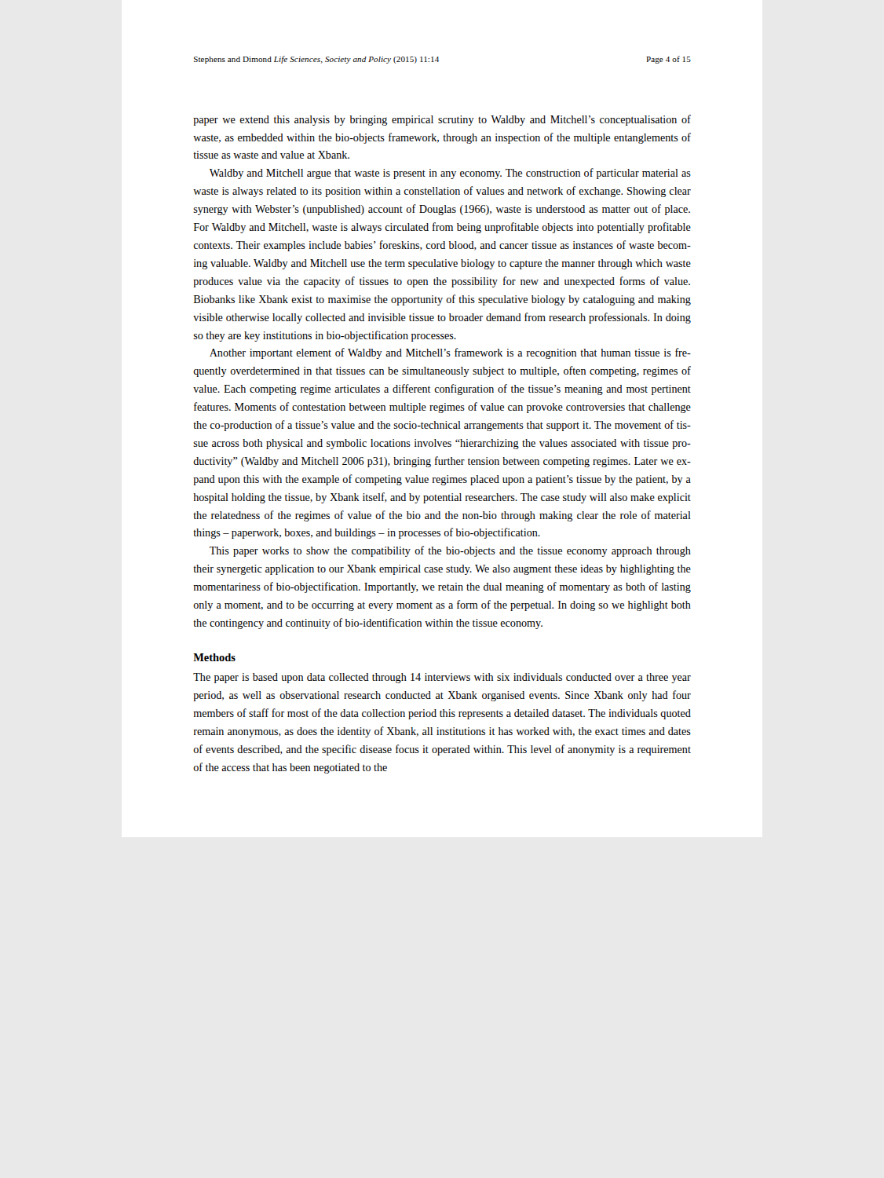Stephens and Dimond Life Sciences, Society and Policy (2015) 11:14
Page 4 of 15
paper we extend this analysis by bringing empirical scrutiny to Waldby and Mitchell’s conceptualisation of waste, as embedded within the bio-objects framework, through an inspection of the multiple entanglements of tissue as waste and value at Xbank.
Waldby and Mitchell argue that waste is present in any economy. The construction of particular material as waste is always related to its position within a constellation of values and network of exchange. Showing clear synergy with Webster’s (unpublished) account of Douglas (1966), waste is understood as matter out of place. For Waldby and Mitchell, waste is always circulated from being unprofitable objects into potentially profitable contexts. Their examples include babies’ foreskins, cord blood, and cancer tissue as instances of waste becoming valuable. Waldby and Mitchell use the term speculative biology to capture the manner through which waste produces value via the capacity of tissues to open the possibility for new and unexpected forms of value. Biobanks like Xbank exist to maximise the opportunity of this speculative biology by cataloguing and making visible otherwise locally collected and invisible tissue to broader demand from research professionals. In doing so they are key institutions in bio-objectification processes.
Another important element of Waldby and Mitchell’s framework is a recognition that human tissue is frequently overdetermined in that tissues can be simultaneously subject to multiple, often competing, regimes of value. Each competing regime articulates a different configuration of the tissue’s meaning and most pertinent features. Moments of contestation between multiple regimes of value can provoke controversies that challenge the co-production of a tissue’s value and the socio-technical arrangements that support it. The movement of tissue across both physical and symbolic locations involves “hierarchizing the values associated with tissue productivity” (Waldby and Mitchell 2006 p31), bringing further tension between competing regimes. Later we expand upon this with the example of competing value regimes placed upon a patient’s tissue by the patient, by a hospital holding the tissue, by Xbank itself, and by potential researchers. The case study will also make explicit the relatedness of the regimes of value of the bio and the non-bio through making clear the role of material things – paperwork, boxes, and buildings – in processes of bio-objectification.
This paper works to show the compatibility of the bio-objects and the tissue economy approach through their synergetic application to our Xbank empirical case study. We also augment these ideas by highlighting the momentariness of bio-objectification. Importantly, we retain the dual meaning of momentary as both of lasting only a moment, and to be occurring at every moment as a form of the perpetual. In doing so we highlight both the contingency and continuity of bio-identification within the tissue economy.
Methods
The paper is based upon data collected through 14 interviews with six individuals conducted over a three year period, as well as observational research conducted at Xbank organised events. Since Xbank only had four members of staff for most of the data collection period this represents a detailed dataset. The individuals quoted remain anonymous, as does the identity of Xbank, all institutions it has worked with, the exact times and dates of events described, and the specific disease focus it operated within. This level of anonymity is a requirement of the access that has been negotiated to the